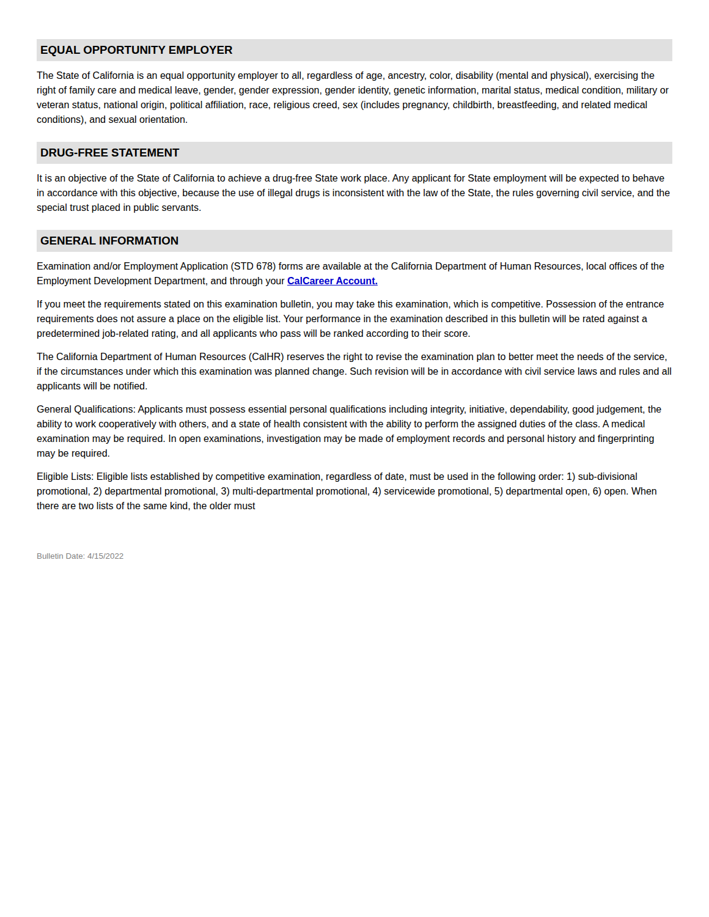Equal Opportunity Employer
The State of California is an equal opportunity employer to all, regardless of age, ancestry, color, disability (mental and physical), exercising the right of family care and medical leave, gender, gender expression, gender identity, genetic information, marital status, medical condition, military or veteran status, national origin, political affiliation, race, religious creed, sex (includes pregnancy, childbirth, breastfeeding, and related medical conditions), and sexual orientation.
Drug-Free Statement
It is an objective of the State of California to achieve a drug-free State work place. Any applicant for State employment will be expected to behave in accordance with this objective, because the use of illegal drugs is inconsistent with the law of the State, the rules governing civil service, and the special trust placed in public servants.
General Information
Examination and/or Employment Application (STD 678) forms are available at the California Department of Human Resources, local offices of the Employment Development Department, and through your CalCareer Account.
If you meet the requirements stated on this examination bulletin, you may take this examination, which is competitive. Possession of the entrance requirements does not assure a place on the eligible list. Your performance in the examination described in this bulletin will be rated against a predetermined job-related rating, and all applicants who pass will be ranked according to their score.
The California Department of Human Resources (CalHR) reserves the right to revise the examination plan to better meet the needs of the service, if the circumstances under which this examination was planned change. Such revision will be in accordance with civil service laws and rules and all applicants will be notified.
General Qualifications: Applicants must possess essential personal qualifications including integrity, initiative, dependability, good judgement, the ability to work cooperatively with others, and a state of health consistent with the ability to perform the assigned duties of the class. A medical examination may be required. In open examinations, investigation may be made of employment records and personal history and fingerprinting may be required.
Eligible Lists: Eligible lists established by competitive examination, regardless of date, must be used in the following order: 1) sub-divisional promotional, 2) departmental promotional, 3) multi-departmental promotional, 4) servicewide promotional, 5) departmental open, 6) open. When there are two lists of the same kind, the older must
Bulletin Date: 4/15/2022